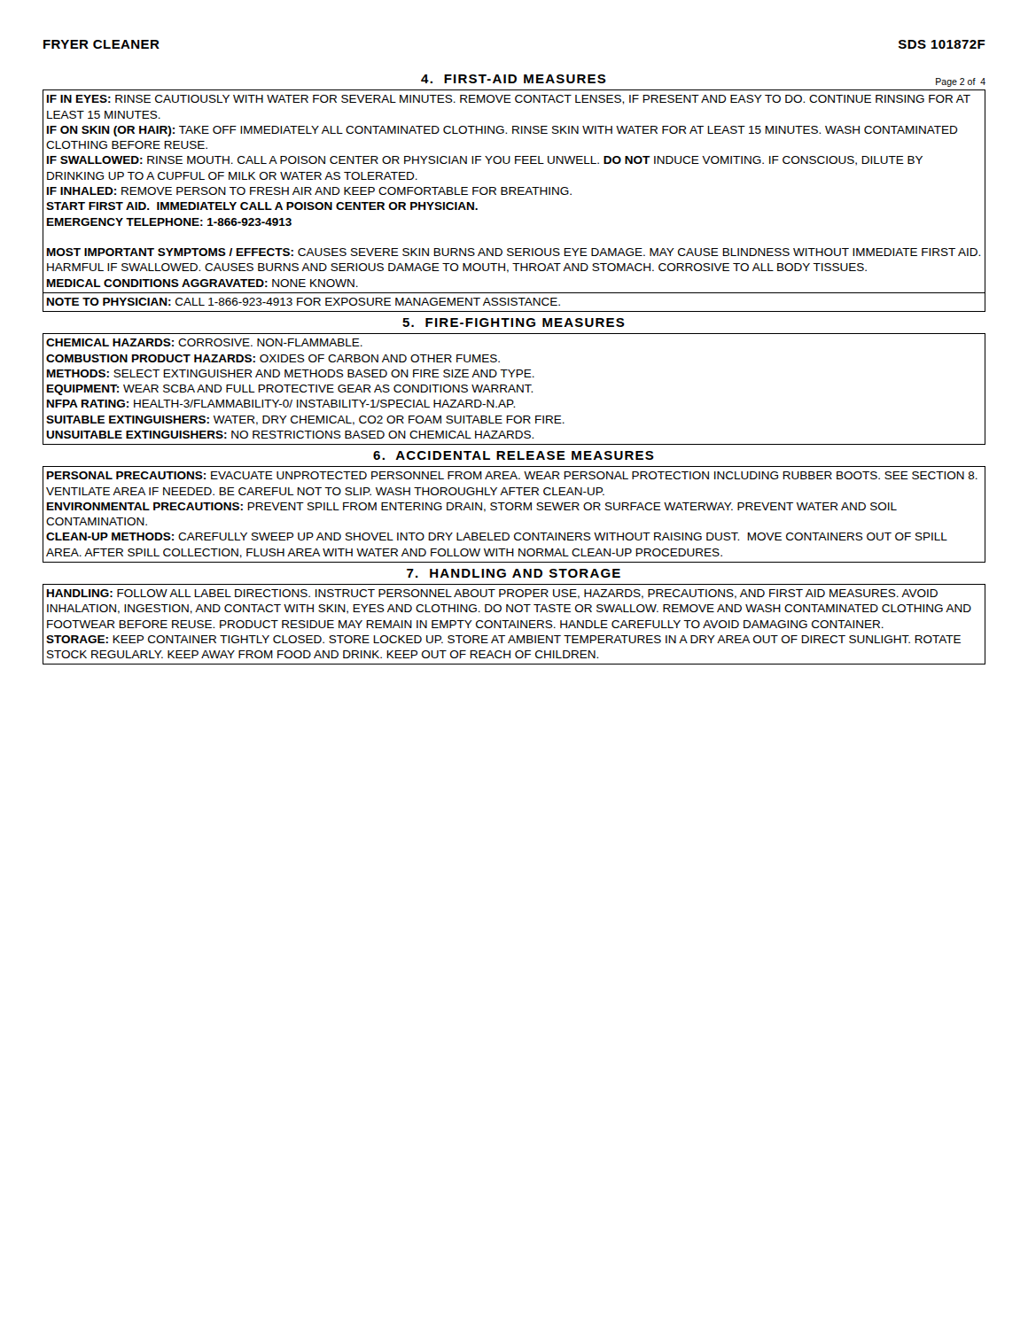FRYER CLEANER SDS 101872F
4. FIRST-AID MEASURES Page 2 of 4
IF IN EYES: RINSE CAUTIOUSLY WITH WATER FOR SEVERAL MINUTES. REMOVE CONTACT LENSES, IF PRESENT AND EASY TO DO. CONTINUE RINSING FOR AT LEAST 15 MINUTES.
IF ON SKIN (OR HAIR): TAKE OFF IMMEDIATELY ALL CONTAMINATED CLOTHING. RINSE SKIN WITH WATER FOR AT LEAST 15 MINUTES. WASH CONTAMINATED CLOTHING BEFORE REUSE.
IF SWALLOWED: RINSE MOUTH. CALL A POISON CENTER OR PHYSICIAN IF YOU FEEL UNWELL. DO NOT INDUCE VOMITING. IF CONSCIOUS, DILUTE BY DRINKING UP TO A CUPFUL OF MILK OR WATER AS TOLERATED.
IF INHALED: REMOVE PERSON TO FRESH AIR AND KEEP COMFORTABLE FOR BREATHING.
START FIRST AID. IMMEDIATELY CALL A POISON CENTER OR PHYSICIAN.
EMERGENCY TELEPHONE: 1-866-923-4913
MOST IMPORTANT SYMPTOMS / EFFECTS: CAUSES SEVERE SKIN BURNS AND SERIOUS EYE DAMAGE. MAY CAUSE BLINDNESS WITHOUT IMMEDIATE FIRST AID. HARMFUL IF SWALLOWED. CAUSES BURNS AND SERIOUS DAMAGE TO MOUTH, THROAT AND STOMACH. CORROSIVE TO ALL BODY TISSUES.
MEDICAL CONDITIONS AGGRAVATED: NONE KNOWN.
NOTE TO PHYSICIAN: CALL 1-866-923-4913 FOR EXPOSURE MANAGEMENT ASSISTANCE.
5. FIRE-FIGHTING MEASURES
CHEMICAL HAZARDS: CORROSIVE. NON-FLAMMABLE.
COMBUSTION PRODUCT HAZARDS: OXIDES OF CARBON AND OTHER FUMES.
METHODS: SELECT EXTINGUISHER AND METHODS BASED ON FIRE SIZE AND TYPE.
EQUIPMENT: WEAR SCBA AND FULL PROTECTIVE GEAR AS CONDITIONS WARRANT.
NFPA RATING: HEALTH-3/FLAMMABILITY-0/ INSTABILITY-1/SPECIAL HAZARD-N.AP.
SUITABLE EXTINGUISHERS: WATER, DRY CHEMICAL, CO2 OR FOAM SUITABLE FOR FIRE.
UNSUITABLE EXTINGUISHERS: NO RESTRICTIONS BASED ON CHEMICAL HAZARDS.
6. ACCIDENTAL RELEASE MEASURES
PERSONAL PRECAUTIONS: EVACUATE UNPROTECTED PERSONNEL FROM AREA. WEAR PERSONAL PROTECTION INCLUDING RUBBER BOOTS. SEE SECTION 8. VENTILATE AREA IF NEEDED. BE CAREFUL NOT TO SLIP. WASH THOROUGHLY AFTER CLEAN-UP.
ENVIRONMENTAL PRECAUTIONS: PREVENT SPILL FROM ENTERING DRAIN, STORM SEWER OR SURFACE WATERWAY. PREVENT WATER AND SOIL CONTAMINATION.
CLEAN-UP METHODS: CAREFULLY SWEEP UP AND SHOVEL INTO DRY LABELED CONTAINERS WITHOUT RAISING DUST. MOVE CONTAINERS OUT OF SPILL AREA. AFTER SPILL COLLECTION, FLUSH AREA WITH WATER AND FOLLOW WITH NORMAL CLEAN-UP PROCEDURES.
7. HANDLING AND STORAGE
HANDLING: FOLLOW ALL LABEL DIRECTIONS. INSTRUCT PERSONNEL ABOUT PROPER USE, HAZARDS, PRECAUTIONS, AND FIRST AID MEASURES. AVOID INHALATION, INGESTION, AND CONTACT WITH SKIN, EYES AND CLOTHING. DO NOT TASTE OR SWALLOW. REMOVE AND WASH CONTAMINATED CLOTHING AND FOOTWEAR BEFORE REUSE. PRODUCT RESIDUE MAY REMAIN IN EMPTY CONTAINERS. HANDLE CAREFULLY TO AVOID DAMAGING CONTAINER.
STORAGE: KEEP CONTAINER TIGHTLY CLOSED. STORE LOCKED UP. STORE AT AMBIENT TEMPERATURES IN A DRY AREA OUT OF DIRECT SUNLIGHT. ROTATE STOCK REGULARLY. KEEP AWAY FROM FOOD AND DRINK. KEEP OUT OF REACH OF CHILDREN.